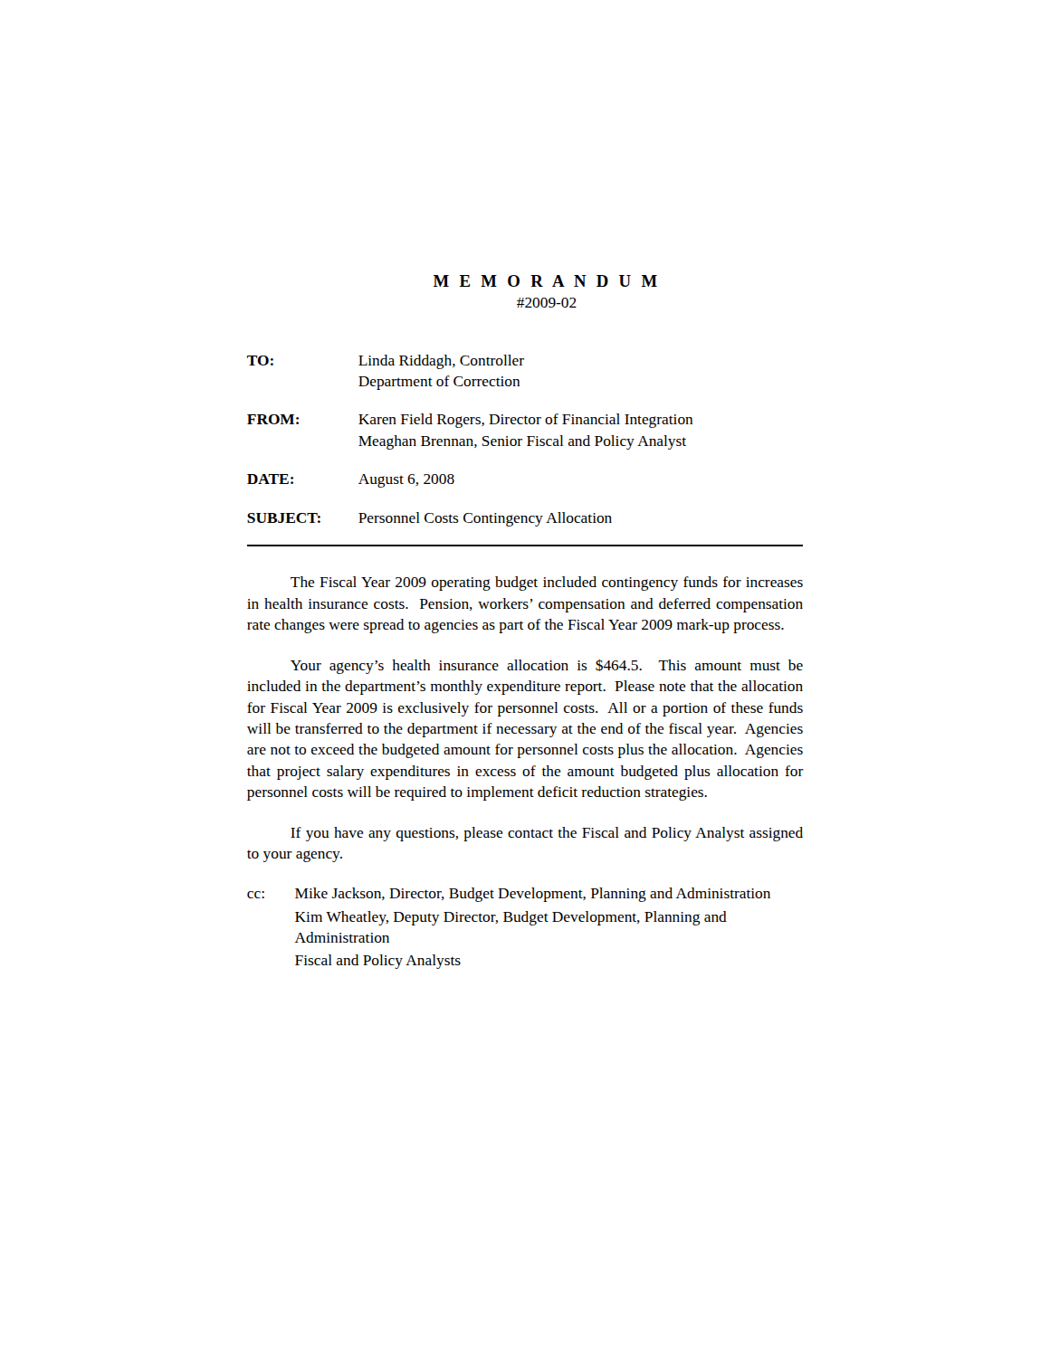M E M O R A N D U M
#2009-02
| TO: | Linda Riddagh, Controller Department of Correction |
| FROM: | Karen Field Rogers, Director of Financial Integration Meaghan Brennan, Senior Fiscal and Policy Analyst |
| DATE: | August 6, 2008 |
| SUBJECT: | Personnel Costs Contingency Allocation |
The Fiscal Year 2009 operating budget included contingency funds for increases in health insurance costs. Pension, workers’ compensation and deferred compensation rate changes were spread to agencies as part of the Fiscal Year 2009 mark-up process.
Your agency’s health insurance allocation is $464.5. This amount must be included in the department’s monthly expenditure report. Please note that the allocation for Fiscal Year 2009 is exclusively for personnel costs. All or a portion of these funds will be transferred to the department if necessary at the end of the fiscal year. Agencies are not to exceed the budgeted amount for personnel costs plus the allocation. Agencies that project salary expenditures in excess of the amount budgeted plus allocation for personnel costs will be required to implement deficit reduction strategies.
If you have any questions, please contact the Fiscal and Policy Analyst assigned to your agency.
| cc: | Mike Jackson, Director, Budget Development, Planning and Administration Kim Wheatley, Deputy Director, Budget Development, Planning and Administration Fiscal and Policy Analysts |